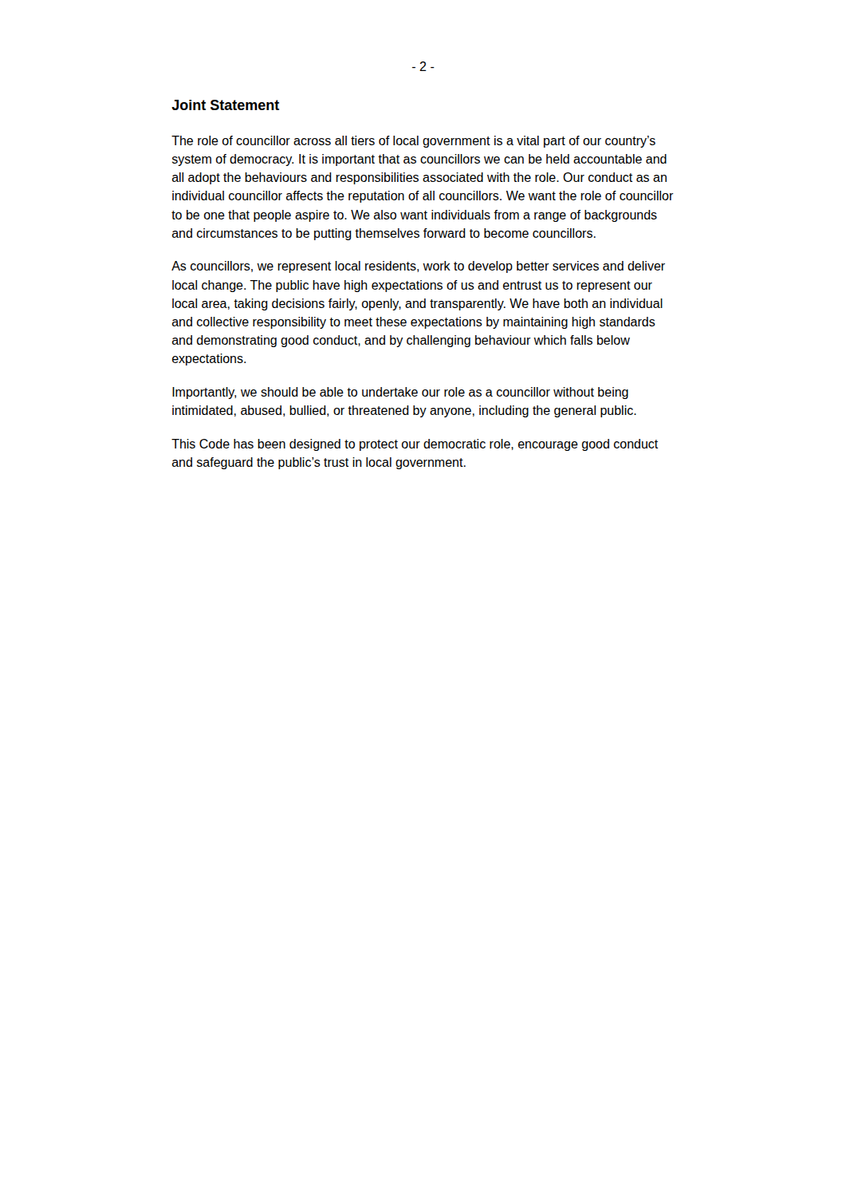- 2 -
Joint Statement
The role of councillor across all tiers of local government is a vital part of our country’s system of democracy. It is important that as councillors we can be held accountable and all adopt the behaviours and responsibilities associated with the role. Our conduct as an individual councillor affects the reputation of all councillors. We want the role of councillor to be one that people aspire to. We also want individuals from a range of backgrounds and circumstances to be putting themselves forward to become councillors.
As councillors, we represent local residents, work to develop better services and deliver local change. The public have high expectations of us and entrust us to represent our local area, taking decisions fairly, openly, and transparently. We have both an individual and collective responsibility to meet these expectations by maintaining high standards and demonstrating good conduct, and by challenging behaviour which falls below expectations.
Importantly, we should be able to undertake our role as a councillor without being intimidated, abused, bullied, or threatened by anyone, including the general public.
This Code has been designed to protect our democratic role, encourage good conduct and safeguard the public’s trust in local government.